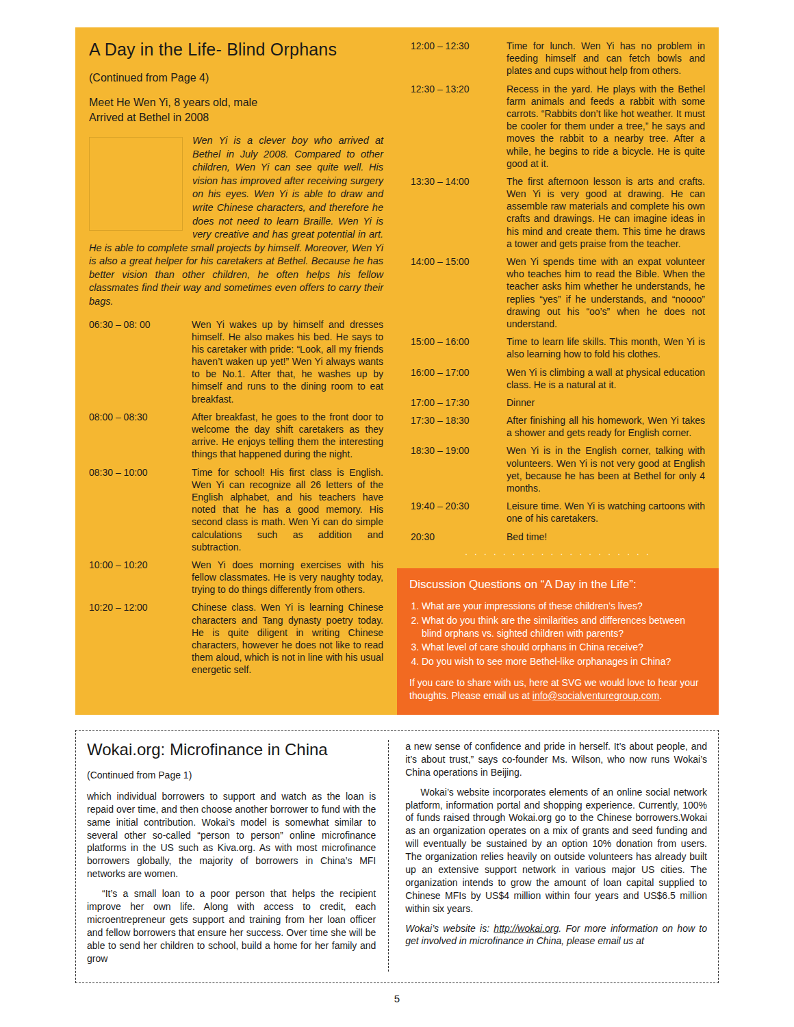A Day in the Life- Blind Orphans
(Continued from Page 4)
Meet He Wen Yi, 8 years old, male
Arrived at Bethel in 2008
Wen Yi is a clever boy who arrived at Bethel in July 2008. Compared to other children, Wen Yi can see quite well. His vision has improved after receiving surgery on his eyes. Wen Yi is able to draw and write Chinese characters, and therefore he does not need to learn Braille. Wen Yi is very creative and has great potential in art. He is able to complete small projects by himself. Moreover, Wen Yi is also a great helper for his caretakers at Bethel. Because he has better vision than other children, he often helps his fellow classmates find their way and sometimes even offers to carry their bags.
06:30 – 08: 00
Wen Yi wakes up by himself and dresses himself. He also makes his bed. He says to his caretaker with pride: “Look, all my friends haven’t waken up yet!” Wen Yi always wants to be No.1. After that, he washes up by himself and runs to the dining room to eat breakfast.
08:00 – 08:30
After breakfast, he goes to the front door to welcome the day shift caretakers as they arrive. He enjoys telling them the interesting things that happened during the night.
08:30 – 10:00
Time for school! His first class is English. Wen Yi can recognize all 26 letters of the English alphabet, and his teachers have noted that he has a good memory. His second class is math. Wen Yi can do simple calculations such as addition and subtraction.
10:00 – 10:20
Wen Yi does morning exercises with his fellow classmates. He is very naughty today, trying to do things differently from others.
10:20 – 12:00
Chinese class. Wen Yi is learning Chinese characters and Tang dynasty poetry today. He is quite diligent in writing Chinese characters, however he does not like to read them aloud, which is not in line with his usual energetic self.
12:00 – 12:30
Time for lunch. Wen Yi has no problem in feeding himself and can fetch bowls and plates and cups without help from others.
12:30 – 13:20
Recess in the yard. He plays with the Bethel farm animals and feeds a rabbit with some carrots. “Rabbits don’t like hot weather. It must be cooler for them under a tree,” he says and moves the rabbit to a nearby tree. After a while, he begins to ride a bicycle. He is quite good at it.
13:30 – 14:00
The first afternoon lesson is arts and crafts. Wen Yi is very good at drawing. He can assemble raw materials and complete his own crafts and drawings. He can imagine ideas in his mind and create them. This time he draws a tower and gets praise from the teacher.
14:00 – 15:00
Wen Yi spends time with an expat volunteer who teaches him to read the Bible. When the teacher asks him whether he understands, he replies “yes” if he understands, and “noooo” drawing out his “oo’s” when he does not understand.
15:00 – 16:00
Time to learn life skills. This month, Wen Yi is also learning how to fold his clothes.
16:00 – 17:00
Wen Yi is climbing a wall at physical education class. He is a natural at it.
17:00 – 17:30
Dinner
17:30 – 18:30
After finishing all his homework, Wen Yi takes a shower and gets ready for English corner.
18:30 – 19:00
Wen Yi is in the English corner, talking with volunteers. Wen Yi is not very good at English yet, because he has been at Bethel for only 4 months.
19:40 – 20:30
Leisure time. Wen Yi is watching cartoons with one of his caretakers.
20:30
Bed time!
· · · · · · · · · · · · · · · · · · · ·
Discussion Questions on “A Day in the Life”:
What are your impressions of these children’s lives?
What do you think are the similarities and differences between blind orphans vs. sighted children with parents?
What level of care should orphans in China receive?
Do you wish to see more Bethel-like orphanages in China?
If you care to share with us, here at SVG we would love to hear your thoughts. Please email us at info@socialventuregroup.com.
Wokai.org: Microfinance in China
(Continued from Page 1)
which individual borrowers to support and watch as the loan is repaid over time, and then choose another borrower to fund with the same initial contribution. Wokai’s model is somewhat similar to several other so-called “person to person” online microfinance platforms in the US such as Kiva.org. As with most microfinance borrowers globally, the majority of borrowers in China’s MFI networks are women.
“It’s a small loan to a poor person that helps the recipient improve her own life. Along with access to credit, each microentrepreneur gets support and training from her loan officer and fellow borrowers that ensure her success. Over time she will be able to send her children to school, build a home for her family and grow
a new sense of confidence and pride in herself. It’s about people, and it’s about trust,” says co-founder Ms. Wilson, who now runs Wokai’s China operations in Beijing.
Wokai’s website incorporates elements of an online social network platform, information portal and shopping experience. Currently, 100% of funds raised through Wokai.org go to the Chinese borrowers.Wokai as an organization operates on a mix of grants and seed funding and will eventually be sustained by an option 10% donation from users. The organization relies heavily on outside volunteers has already built up an extensive support network in various major US cities. The organization intends to grow the amount of loan capital supplied to Chinese MFIs by US$4 million within four years and US$6.5 million within six years.
Wokai’s website is: http://wokai.org. For more information on how to get involved in microfinance in China, please email us at
5